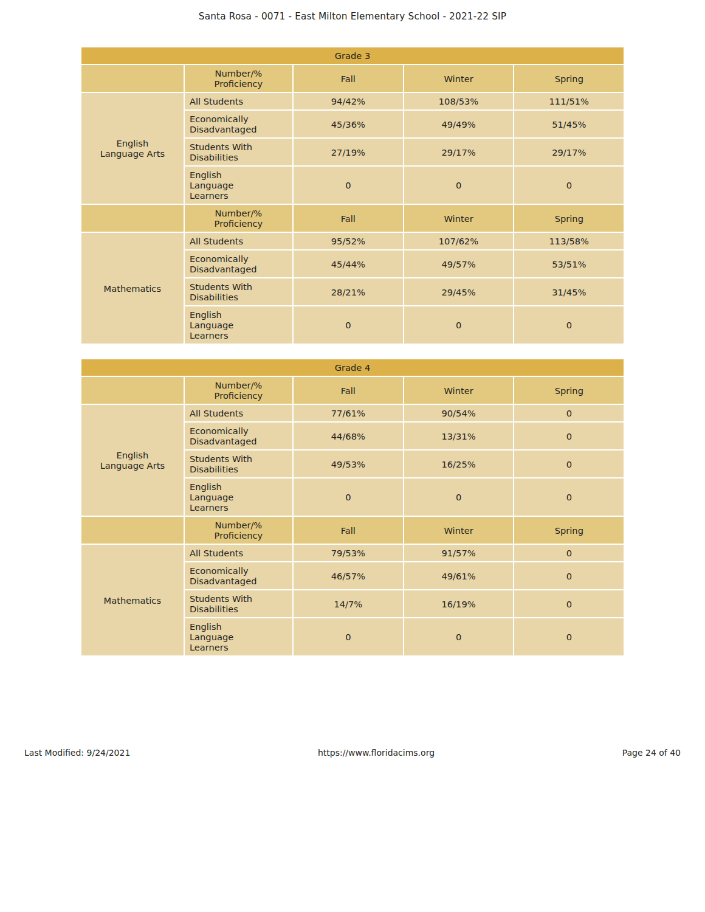Santa Rosa - 0071 - East Milton Elementary School - 2021-22 SIP
| Grade 3 |
| | Number/% Proficiency | Fall | Winter | Spring |
| English Language Arts | All Students | 94/42% | 108/53% | 111/51% |
| Economically Disadvantaged | 45/36% | 49/49% | 51/45% |
| Students With Disabilities | 27/19% | 29/17% | 29/17% |
| English Language Learners | 0 | 0 | 0 |
| | Number/% Proficiency | Fall | Winter | Spring |
| Mathematics | All Students | 95/52% | 107/62% | 113/58% |
| Economically Disadvantaged | 45/44% | 49/57% | 53/51% |
| Students With Disabilities | 28/21% | 29/45% | 31/45% |
| English Language Learners | 0 | 0 | 0 |
| Grade 4 |
| | Number/% Proficiency | Fall | Winter | Spring |
| English Language Arts | All Students | 77/61% | 90/54% | 0 |
| Economically Disadvantaged | 44/68% | 13/31% | 0 |
| Students With Disabilities | 49/53% | 16/25% | 0 |
| English Language Learners | 0 | 0 | 0 |
| | Number/% Proficiency | Fall | Winter | Spring |
| Mathematics | All Students | 79/53% | 91/57% | 0 |
| Economically Disadvantaged | 46/57% | 49/61% | 0 |
| Students With Disabilities | 14/7% | 16/19% | 0 |
| English Language Learners | 0 | 0 | 0 |
Last Modified: 9/24/2021
https://www.floridacims.org
Page 24 of 40